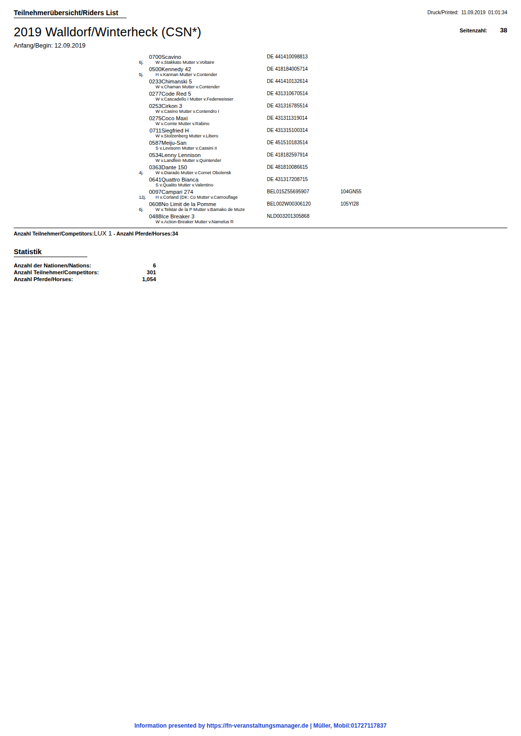Teilnehmerübersicht/Riders List
Druck/Printed: 11.09.2019 01:01:34
2019 Walldorf/Winterheck (CSN*)
Seitenzahl:38
Anfang/Begin: 12.09.2019
| | 0700 | Scavino | DE 441410098813 | |
| | 6j. W v.Stakkato Mutter v.Voltaire |
| | 0500 | Kennedy 42 | DE 418184005714 | |
| | 5j. H v.Kannan Mutter v.Contender |
| | 0233 | Chimanski 5 | DE 441410132614 | |
| | W v.Chaman Mutter v.Contender |
| | 0277 | Code Red 5 | DE 431310670514 | |
| | W v.Cascadello I Mutter v.Federweisser |
| | 0253 | Cirkon 3 | DE 431316785514 | |
| | W v.Casino Mutter v.Contendro I |
| | 0275 | Coco Maxi | DE 431311319014 | |
| | W v.Comte Mutter v.Rabino |
| | 0711 | Siegfried H | DE 431315100314 | |
| | W v.Stolzenberg Mutter v.Libero |
| | 0587 | Meiju-San | DE 451510183514 | |
| | S v.Levisonn Mutter v.Cassini II |
| | 0534 | Lenny Lennison | DE 418182597914 | |
| | W v.Landfein Mutter v.Quintender |
| | 0363 | Dante 150 | DE 481810086615 | |
| | 4j. W v.Diarado Mutter v.Cornet Obolensk |
| | 0641 | Quattro Bianca | DE 431317208715 | |
| | S v.Qualito Mutter v.Valentino |
| | 0097 | Campari 274 | BEL015Z55695907 | 104GN55 |
| | 12j. H v.Corland (DK: Co Mutter v.Camouflage |
| | 0608 | No Limit de la Pomme | BEL002W00306120 | 105YI28 |
| | 6j. W v.Telstar de la P Mutter v.Bamako de Muze |
| | 0488 | Ice Breaker 3 | NLD003201305868 | |
| | W v.Action-Breaker Mutter v.Namelus R |
Anzahl Teilnehmer/Competitors:LUX 1 - Anzahl Pferde/Horses:34
Statistik
| Anzahl der Nationen/Nations: | 6 |
| Anzahl Teilnehmer/Competitors: | 301 |
| Anzahl Pferde/Horses: | 1,054 |
Information presented by https://fn-veranstaltungsmanager.de | Müller, Mobil:01727117837